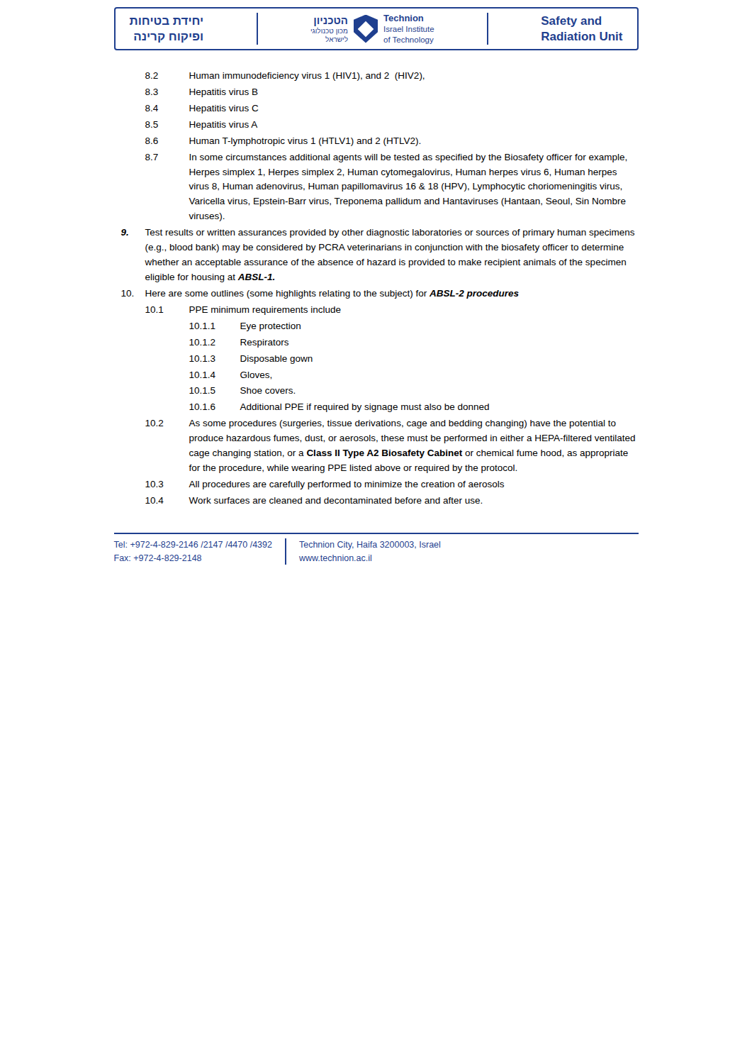יחידת בטיחות
ופיקוח קרינה
הטכניוןמכון טכנולוגי
לישראל
Technion Israel Institute
of Technology
Safety and
Radiation Unit
8.2
Human immunodeficiency virus 1 (HIV1), and 2 (HIV2),
8.3
Hepatitis virus B
8.4
Hepatitis virus C
8.5
Hepatitis virus A
8.6
Human T-lymphotropic virus 1 (HTLV1) and 2 (HTLV2).
8.7
In some circumstances additional agents will be tested as specified by the Biosafety officer for example, Herpes simplex 1, Herpes simplex 2, Human cytomegalovirus, Human herpes virus 6, Human herpes virus 8, Human adenovirus, Human papillomavirus 16 & 18 (HPV), Lymphocytic choriomeningitis virus, Varicella virus, Epstein-Barr virus, Treponema pallidum and Hantaviruses (Hantaan, Seoul, Sin Nombre viruses).
9.
Test results or written assurances provided by other diagnostic laboratories or sources of primary human specimens (e.g., blood bank) may be considered by PCRA veterinarians in conjunction with the biosafety officer to determine whether an acceptable assurance of the absence of hazard is provided to make recipient animals of the specimen eligible for housing at ABSL-1.
10.
Here are some outlines (some highlights relating to the subject) for ABSL-2 procedures
10.1
PPE minimum requirements include
10.1.1
Eye protection
10.1.2
Respirators
10.1.3
Disposable gown
10.1.4
Gloves,
10.1.5
Shoe covers.
10.1.6
Additional PPE if required by signage must also be donned
10.2
As some procedures (surgeries, tissue derivations, cage and bedding changing) have the potential to produce hazardous fumes, dust, or aerosols, these must be performed in either a HEPA-filtered ventilated cage changing station, or a Class II Type A2 Biosafety Cabinet or chemical fume hood, as appropriate for the procedure, while wearing PPE listed above or required by the protocol.
10.3
All procedures are carefully performed to minimize the creation of aerosols
10.4
Work surfaces are cleaned and decontaminated before and after use.
Tel: +972-4-829-2146 /2147 /4470 /4392
Fax: +972-4-829-2148
Technion City, Haifa 3200003, Israel
www.technion.ac.il